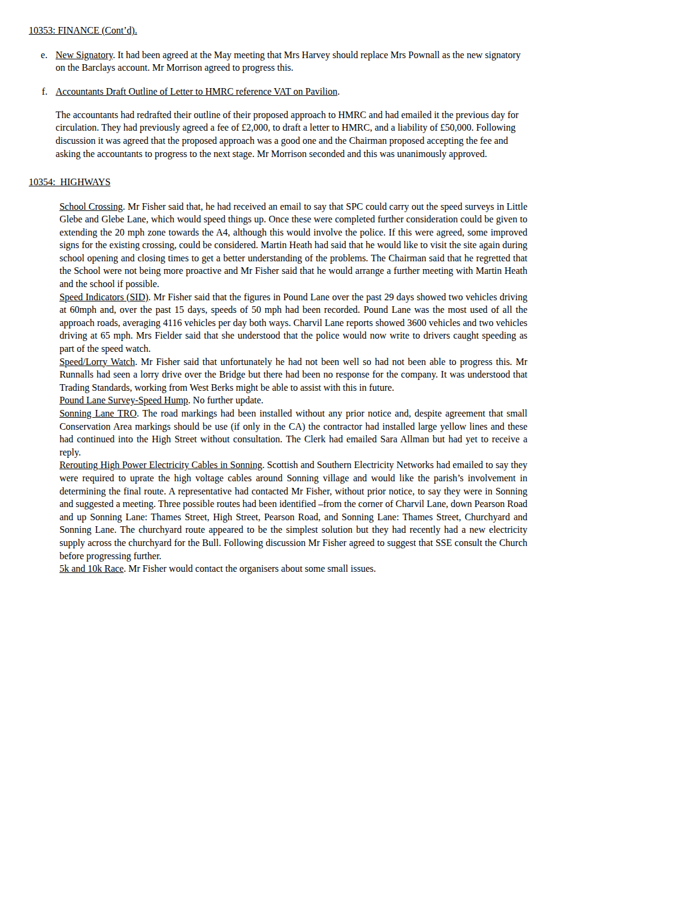10353: FINANCE (Cont’d).
New Signatory. It had been agreed at the May meeting that Mrs Harvey should replace Mrs Pownall as the new signatory on the Barclays account. Mr Morrison agreed to progress this.
Accountants Draft Outline of Letter to HMRC reference VAT on Pavilion.
The accountants had redrafted their outline of their proposed approach to HMRC and had emailed it the previous day for circulation. They had previously agreed a fee of £2,000, to draft a letter to HMRC, and a liability of £50,000. Following discussion it was agreed that the proposed approach was a good one and the Chairman proposed accepting the fee and asking the accountants to progress to the next stage. Mr Morrison seconded and this was unanimously approved.
10354: HIGHWAYS
School Crossing. Mr Fisher said that, he had received an email to say that SPC could carry out the speed surveys in Little Glebe and Glebe Lane, which would speed things up. Once these were completed further consideration could be given to extending the 20 mph zone towards the A4, although this would involve the police. If this were agreed, some improved signs for the existing crossing, could be considered. Martin Heath had said that he would like to visit the site again during school opening and closing times to get a better understanding of the problems. The Chairman said that he regretted that the School were not being more proactive and Mr Fisher said that he would arrange a further meeting with Martin Heath and the school if possible.
Speed Indicators (SID). Mr Fisher said that the figures in Pound Lane over the past 29 days showed two vehicles driving at 60mph and, over the past 15 days, speeds of 50 mph had been recorded. Pound Lane was the most used of all the approach roads, averaging 4116 vehicles per day both ways. Charvil Lane reports showed 3600 vehicles and two vehicles driving at 65 mph. Mrs Fielder said that she understood that the police would now write to drivers caught speeding as part of the speed watch.
Speed/Lorry Watch. Mr Fisher said that unfortunately he had not been well so had not been able to progress this. Mr Runnalls had seen a lorry drive over the Bridge but there had been no response for the company. It was understood that Trading Standards, working from West Berks might be able to assist with this in future.
Pound Lane Survey-Speed Hump. No further update.
Sonning Lane TRO. The road markings had been installed without any prior notice and, despite agreement that small Conservation Area markings should be use (if only in the CA) the contractor had installed large yellow lines and these had continued into the High Street without consultation. The Clerk had emailed Sara Allman but had yet to receive a reply.
Rerouting High Power Electricity Cables in Sonning. Scottish and Southern Electricity Networks had emailed to say they were required to uprate the high voltage cables around Sonning village and would like the parish’s involvement in determining the final route. A representative had contacted Mr Fisher, without prior notice, to say they were in Sonning and suggested a meeting. Three possible routes had been identified –from the corner of Charvil Lane, down Pearson Road and up Sonning Lane: Thames Street, High Street, Pearson Road, and Sonning Lane: Thames Street, Churchyard and Sonning Lane. The churchyard route appeared to be the simplest solution but they had recently had a new electricity supply across the churchyard for the Bull. Following discussion Mr Fisher agreed to suggest that SSE consult the Church before progressing further.
5k and 10k Race. Mr Fisher would contact the organisers about some small issues.